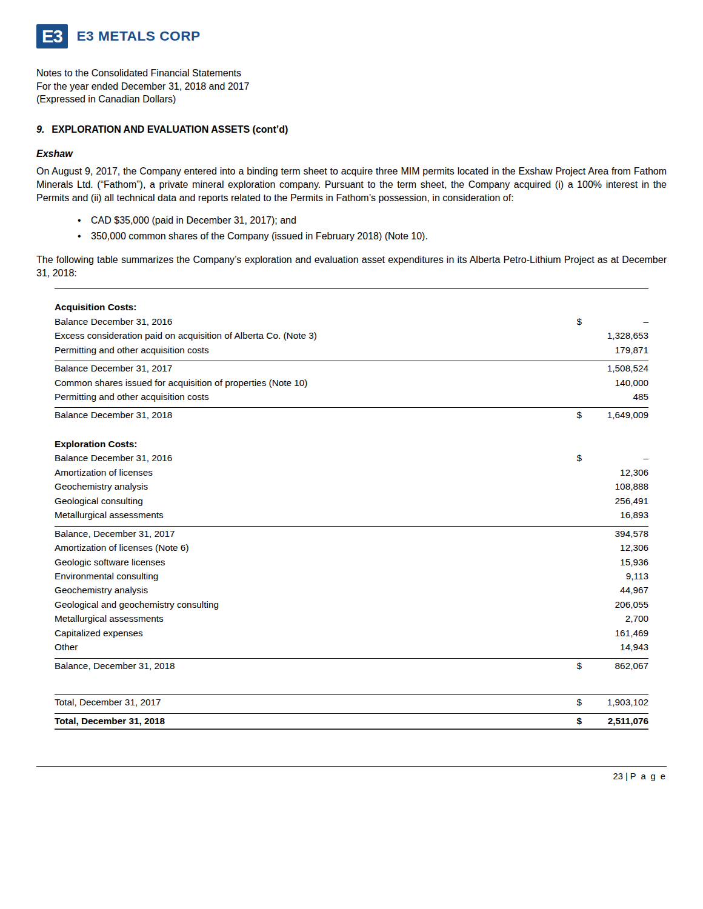E3 E3 METALS CORP
Notes to the Consolidated Financial Statements
For the year ended December 31, 2018 and 2017
(Expressed in Canadian Dollars)
9. EXPLORATION AND EVALUATION ASSETS (cont’d)
Exshaw
On August 9, 2017, the Company entered into a binding term sheet to acquire three MIM permits located in the Exshaw Project Area from Fathom Minerals Ltd. (“Fathom”), a private mineral exploration company. Pursuant to the term sheet, the Company acquired (i) a 100% interest in the Permits and (ii) all technical data and reports related to the Permits in Fathom’s possession, in consideration of:
CAD $35,000 (paid in December 31, 2017); and
350,000 common shares of the Company (issued in February 2018) (Note 10).
The following table summarizes the Company’s exploration and evaluation asset expenditures in its Alberta Petro-Lithium Project as at December 31, 2018:
| Acquisition Costs: | | |
| Balance December 31, 2016 | $ | – |
| Excess consideration paid on acquisition of Alberta Co. (Note 3) | | 1,328,653 |
| Permitting and other acquisition costs | | 179,871 |
| Balance December 31, 2017 | | 1,508,524 |
| Common shares issued for acquisition of properties (Note 10) | | 140,000 |
| Permitting and other acquisition costs | | 485 |
| Balance December 31, 2018 | $ | 1,649,009 |
| Exploration Costs: | | |
| Balance December 31, 2016 | $ | – |
| Amortization of licenses | | 12,306 |
| Geochemistry analysis | | 108,888 |
| Geological consulting | | 256,491 |
| Metallurgical assessments | | 16,893 |
| Balance, December 31, 2017 | | 394,578 |
| Amortization of licenses (Note 6) | | 12,306 |
| Geologic software licenses | | 15,936 |
| Environmental consulting | | 9,113 |
| Geochemistry analysis | | 44,967 |
| Geological and geochemistry consulting | | 206,055 |
| Metallurgical assessments | | 2,700 |
| Capitalized expenses | | 161,469 |
| Other | | 14,943 |
| Balance, December 31, 2018 | $ | 862,067 |
| Total, December 31, 2017 | $ | 1,903,102 |
| Total, December 31, 2018 | $ | 2,511,076 |
23 | P a g e